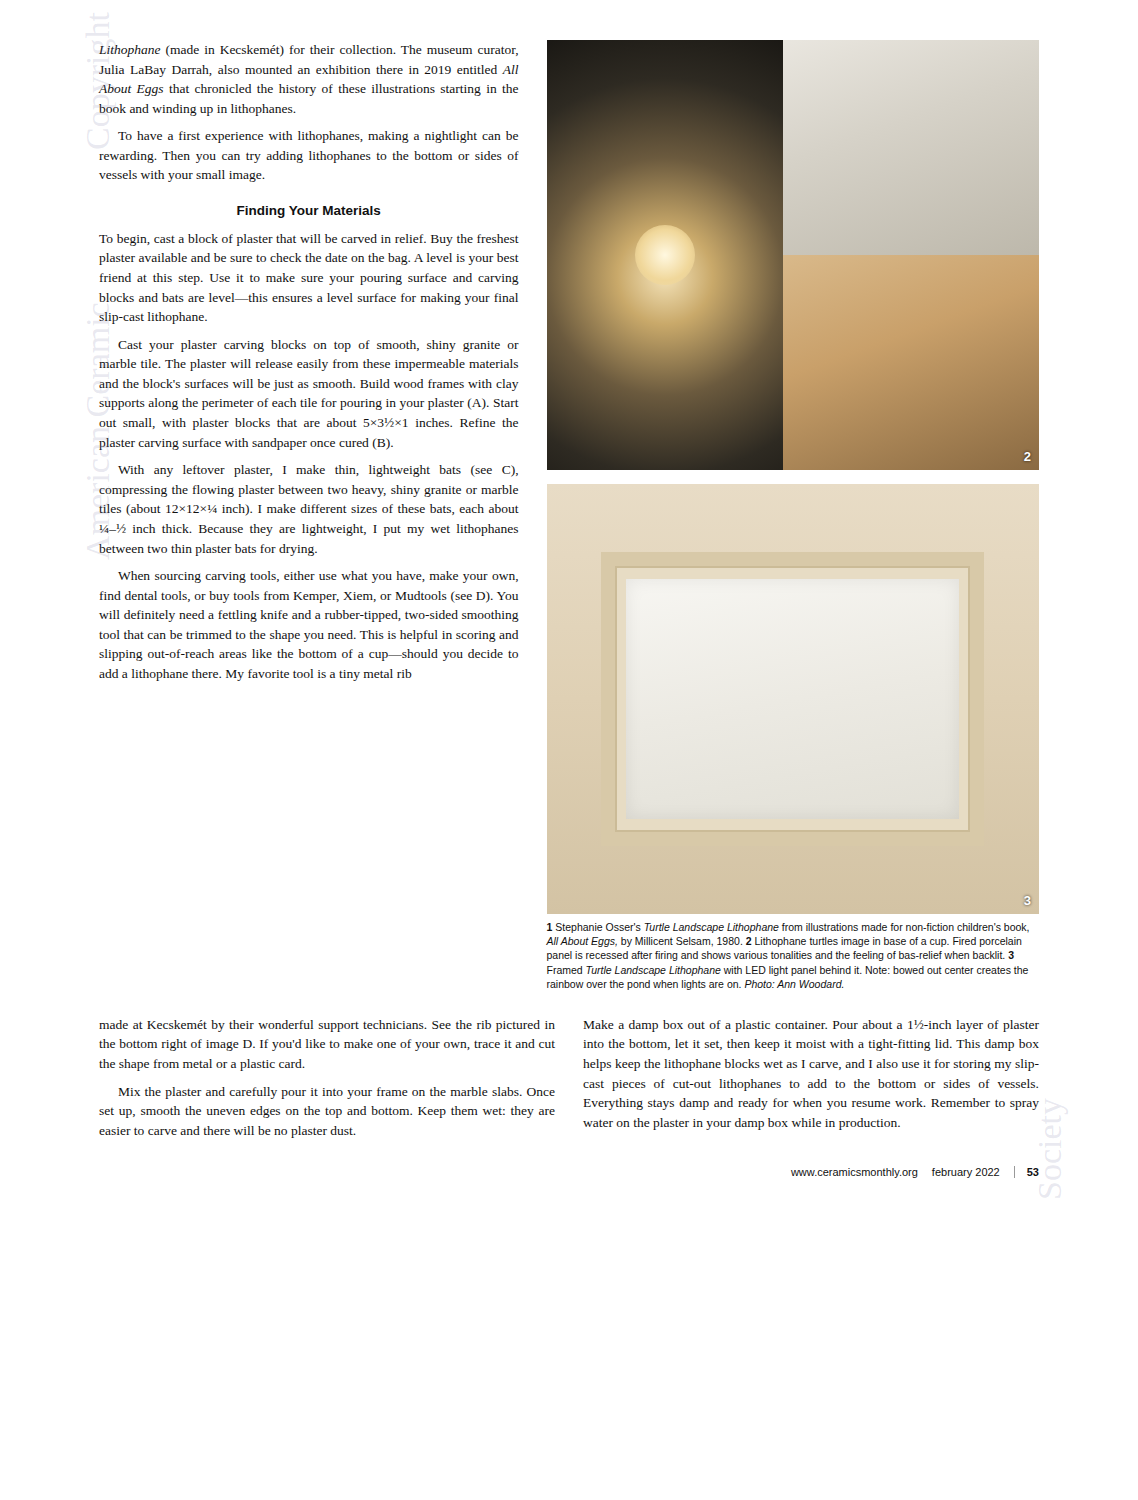Copyright
American Ceramic
Society
Lithophane (made in Kecskemét) for their collection. The museum curator, Julia LaBay Darrah, also mounted an exhibition there in 2019 entitled All About Eggs that chronicled the history of these illustrations starting in the book and winding up in lithophanes.
To have a first experience with lithophanes, making a nightlight can be rewarding. Then you can try adding lithophanes to the bottom or sides of vessels with your small image.
Finding Your Materials
To begin, cast a block of plaster that will be carved in relief. Buy the freshest plaster available and be sure to check the date on the bag. A level is your best friend at this step. Use it to make sure your pouring surface and carving blocks and bats are level—this ensures a level surface for making your final slip-cast lithophane.
Cast your plaster carving blocks on top of smooth, shiny granite or marble tile. The plaster will release easily from these impermeable materials and the block's surfaces will be just as smooth. Build wood frames with clay supports along the perimeter of each tile for pouring in your plaster (A). Start out small, with plaster blocks that are about 5×3½×1 inches. Refine the plaster carving surface with sandpaper once cured (B).
With any leftover plaster, I make thin, lightweight bats (see C), compressing the flowing plaster between two heavy, shiny granite or marble tiles (about 12×12×¼ inch). I make different sizes of these bats, each about ¼–½ inch thick. Because they are lightweight, I put my wet lithophanes between two thin plaster bats for drying.
When sourcing carving tools, either use what you have, make your own, find dental tools, or buy tools from Kemper, Xiem, or Mudtools (see D). You will definitely need a fettling knife and a rubber-tipped, two-sided smoothing tool that can be trimmed to the shape you need. This is helpful in scoring and slipping out-of-reach areas like the bottom of a cup—should you decide to add a lithophane there. My favorite tool is a tiny metal rib
2
3
1 Stephanie Osser's Turtle Landscape Lithophane from illustrations made for non-fiction children's book, All About Eggs, by Millicent Selsam, 1980. 2 Lithophane turtles image in base of a cup. Fired porcelain panel is recessed after firing and shows various tonalities and the feeling of bas-relief when backlit. 3 Framed Turtle Landscape Lithophane with LED light panel behind it. Note: bowed out center creates the rainbow over the pond when lights are on. Photo: Ann Woodard.
made at Kecskemét by their wonderful support technicians. See the rib pictured in the bottom right of image D. If you'd like to make one of your own, trace it and cut the shape from metal or a plastic card.
Mix the plaster and carefully pour it into your frame on the marble slabs. Once set up, smooth the uneven edges on the top and bottom. Keep them wet: they are easier to carve and there will be no plaster dust.
Make a damp box out of a plastic container. Pour about a 1½-inch layer of plaster into the bottom, let it set, then keep it moist with a tight-fitting lid. This damp box helps keep the lithophane blocks wet as I carve, and I also use it for storing my slip-cast pieces of cut-out lithophanes to add to the bottom or sides of vessels. Everything stays damp and ready for when you resume work. Remember to spray water on the plaster in your damp box while in production.
www.ceramicsmonthly.org february 2022 53